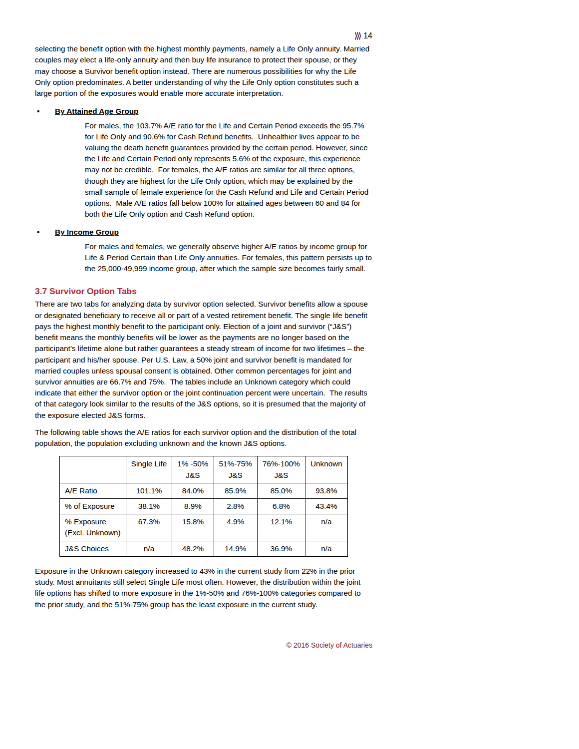⟩⟩⟩14
selecting the benefit option with the highest monthly payments, namely a Life Only annuity. Married couples may elect a life-only annuity and then buy life insurance to protect their spouse, or they may choose a Survivor benefit option instead. There are numerous possibilities for why the Life Only option predominates. A better understanding of why the Life Only option constitutes such a large portion of the exposures would enable more accurate interpretation.
By Attained Age Group
For males, the 103.7% A/E ratio for the Life and Certain Period exceeds the 95.7% for Life Only and 90.6% for Cash Refund benefits. Unhealthier lives appear to be valuing the death benefit guarantees provided by the certain period. However, since the Life and Certain Period only represents 5.6% of the exposure, this experience may not be credible. For females, the A/E ratios are similar for all three options, though they are highest for the Life Only option, which may be explained by the small sample of female experience for the Cash Refund and Life and Certain Period options. Male A/E ratios fall below 100% for attained ages between 60 and 84 for both the Life Only option and Cash Refund option.
By Income Group
For males and females, we generally observe higher A/E ratios by income group for Life & Period Certain than Life Only annuities. For females, this pattern persists up to the 25,000-49,999 income group, after which the sample size becomes fairly small.
3.7 Survivor Option Tabs
There are two tabs for analyzing data by survivor option selected. Survivor benefits allow a spouse or designated beneficiary to receive all or part of a vested retirement benefit. The single life benefit pays the highest monthly benefit to the participant only. Election of a joint and survivor (“J&S”) benefit means the monthly benefits will be lower as the payments are no longer based on the participant’s lifetime alone but rather guarantees a steady stream of income for two lifetimes – the participant and his/her spouse. Per U.S. Law, a 50% joint and survivor benefit is mandated for married couples unless spousal consent is obtained. Other common percentages for joint and survivor annuities are 66.7% and 75%. The tables include an Unknown category which could indicate that either the survivor option or the joint continuation percent were uncertain. The results of that category look similar to the results of the J&S options, so it is presumed that the majority of the exposure elected J&S forms.
The following table shows the A/E ratios for each survivor option and the distribution of the total population, the population excluding unknown and the known J&S options.
| | Single Life | 1% -50% J&S | 51%-75% J&S | 76%-100% J&S | Unknown |
| A/E Ratio | 101.1% | 84.0% | 85.9% | 85.0% | 93.8% |
| % of Exposure | 38.1% | 8.9% | 2.8% | 6.8% | 43.4% |
| % Exposure (Excl. Unknown) | 67.3% | 15.8% | 4.9% | 12.1% | n/a |
| J&S Choices | n/a | 48.2% | 14.9% | 36.9% | n/a |
Exposure in the Unknown category increased to 43% in the current study from 22% in the prior study. Most annuitants still select Single Life most often. However, the distribution within the joint life options has shifted to more exposure in the 1%-50% and 76%-100% categories compared to the prior study, and the 51%-75% group has the least exposure in the current study.
© 2016 Society of Actuaries